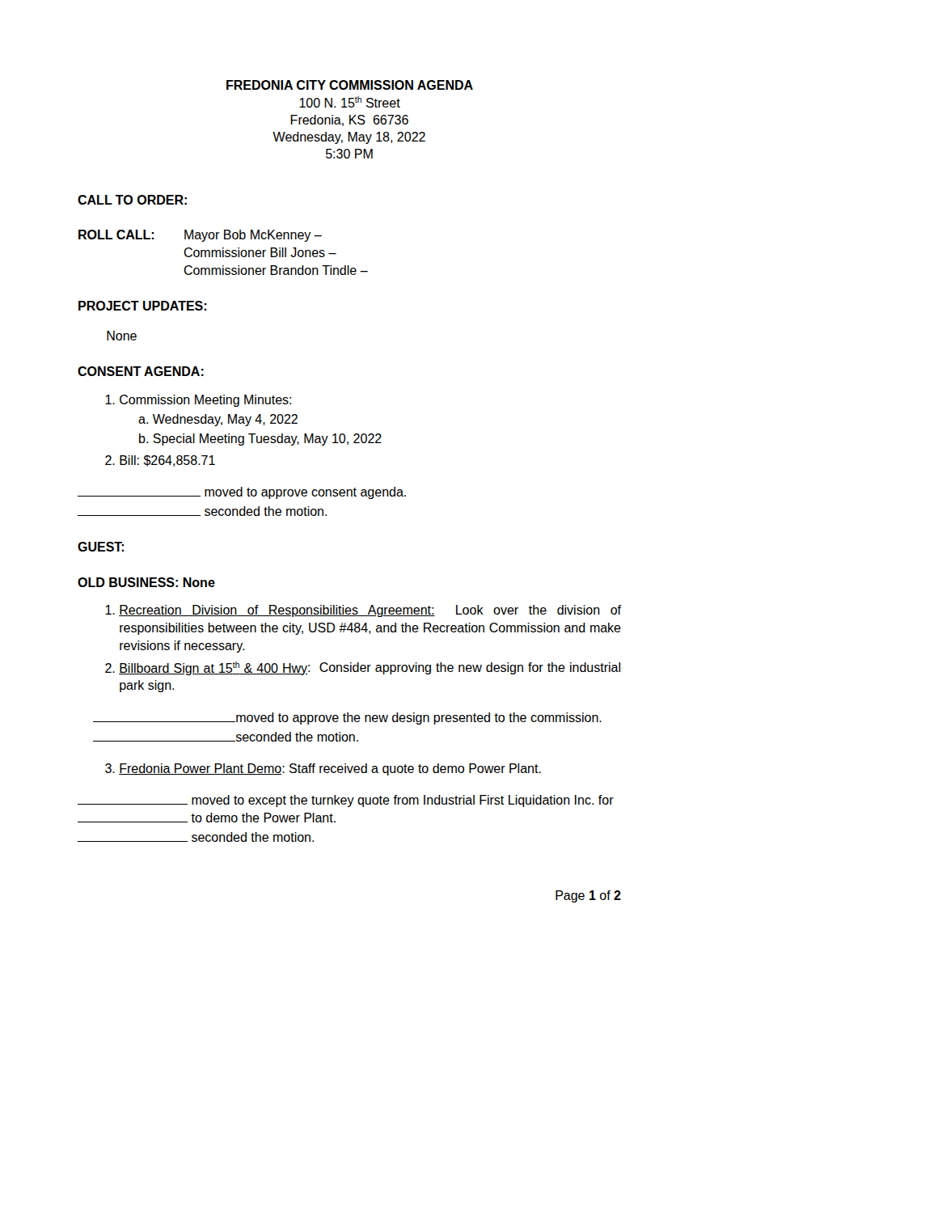FREDONIA CITY COMMISSION AGENDA
100 N. 15th Street
Fredonia, KS 66736
Wednesday, May 18, 2022
5:30 PM
CALL TO ORDER:
ROLL CALL:
Mayor Bob McKenney –
Commissioner Bill Jones –
Commissioner Brandon Tindle –
PROJECT UPDATES:
None
CONSENT AGENDA:
Commission Meeting Minutes:
Wednesday, May 4, 2022
Special Meeting Tuesday, May 10, 2022
Bill: $264,858.71
moved to approve consent agenda.
seconded the motion.
GUEST:
OLD BUSINESS: None
Recreation Division of Responsibilities Agreement: Look over the division of responsibilities between the city, USD #484, and the Recreation Commission and make revisions if necessary.
Billboard Sign at 15th & 400 Hwy: Consider approving the new design for the industrial park sign.
moved to approve the new design presented to the commission.
seconded the motion.
Fredonia Power Plant Demo: Staff received a quote to demo Power Plant.
moved to except the turnkey quote from Industrial First Liquidation Inc. for to demo the Power Plant.
seconded the motion.
Page 1 of 2